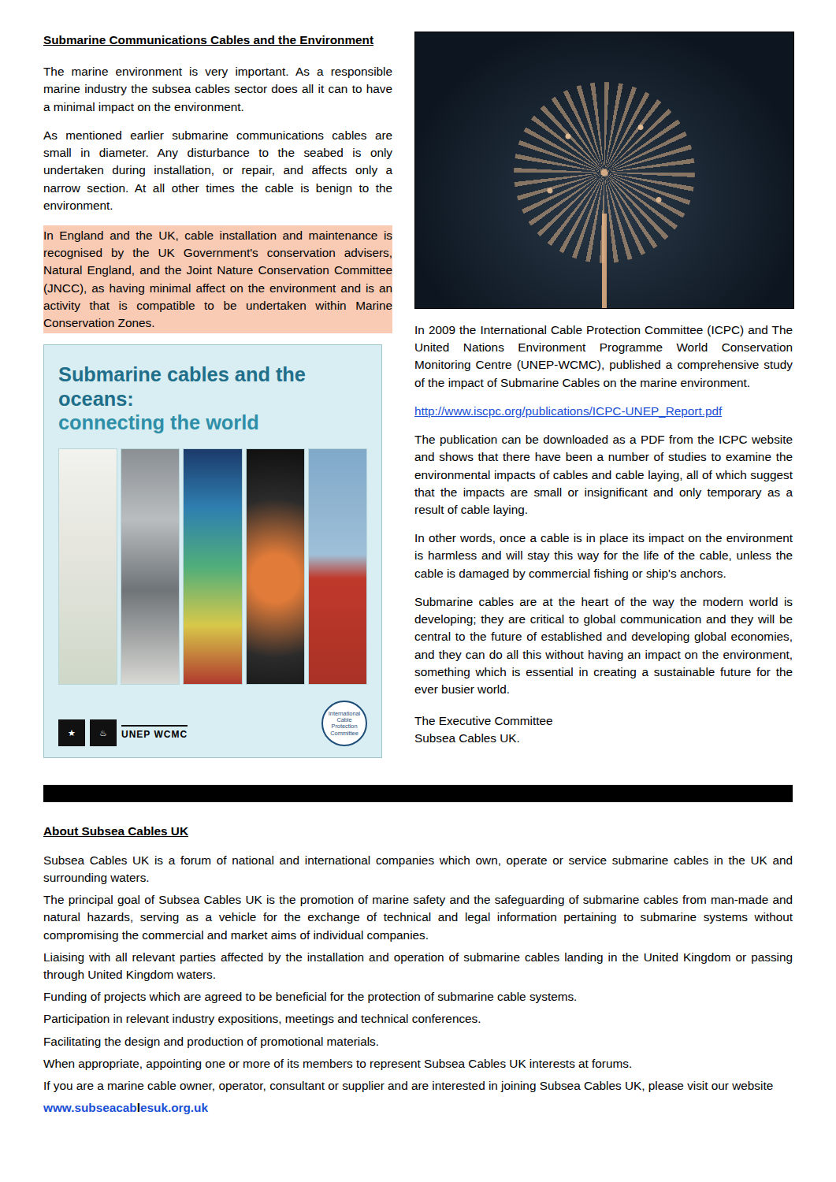Submarine Communications Cables and the Environment
The marine environment is very important. As a responsible marine industry the subsea cables sector does all it can to have a minimal impact on the environment.
As mentioned earlier submarine communications cables are small in diameter. Any disturbance to the seabed is only undertaken during installation, or repair, and affects only a narrow section. At all other times the cable is benign to the environment.
In England and the UK, cable installation and maintenance is recognised by the UK Government's conservation advisers, Natural England, and the Joint Nature Conservation Committee (JNCC), as having minimal affect on the environment and is an activity that is compatible to be undertaken within Marine Conservation Zones.
Submarine cables and the oceans:
connecting the world
★
♨
UNEP WCMC
International Cable Protection Committee
In 2009 the International Cable Protection Committee (ICPC) and The United Nations Environment Programme World Conservation Monitoring Centre (UNEP-WCMC), published a comprehensive study of the impact of Submarine Cables on the marine environment.
http://www.iscpc.org/publications/ICPC-UNEP_Report.pdf
The publication can be downloaded as a PDF from the ICPC website and shows that there have been a number of studies to examine the environmental impacts of cables and cable laying, all of which suggest that the impacts are small or insignificant and only temporary as a result of cable laying.
In other words, once a cable is in place its impact on the environment is harmless and will stay this way for the life of the cable, unless the cable is damaged by commercial fishing or ship's anchors.
Submarine cables are at the heart of the way the modern world is developing; they are critical to global communication and they will be central to the future of established and developing global economies, and they can do all this without having an impact on the environment, something which is essential in creating a sustainable future for the ever busier world.
The Executive Committee
Subsea Cables UK.
About Subsea Cables UK
Subsea Cables UK is a forum of national and international companies which own, operate or service submarine cables in the UK and surrounding waters.
The principal goal of Subsea Cables UK is the promotion of marine safety and the safeguarding of submarine cables from man-made and natural hazards, serving as a vehicle for the exchange of technical and legal information pertaining to submarine systems without compromising the commercial and market aims of individual companies.
Liaising with all relevant parties affected by the installation and operation of submarine cables landing in the United Kingdom or passing through United Kingdom waters.
Funding of projects which are agreed to be beneficial for the protection of submarine cable systems.
Participation in relevant industry expositions, meetings and technical conferences.
Facilitating the design and production of promotional materials.
When appropriate, appointing one or more of its members to represent Subsea Cables UK interests at forums.
If you are a marine cable owner, operator, consultant or supplier and are interested in joining Subsea Cables UK, please visit our website
www.subseacablesuk.org.uk